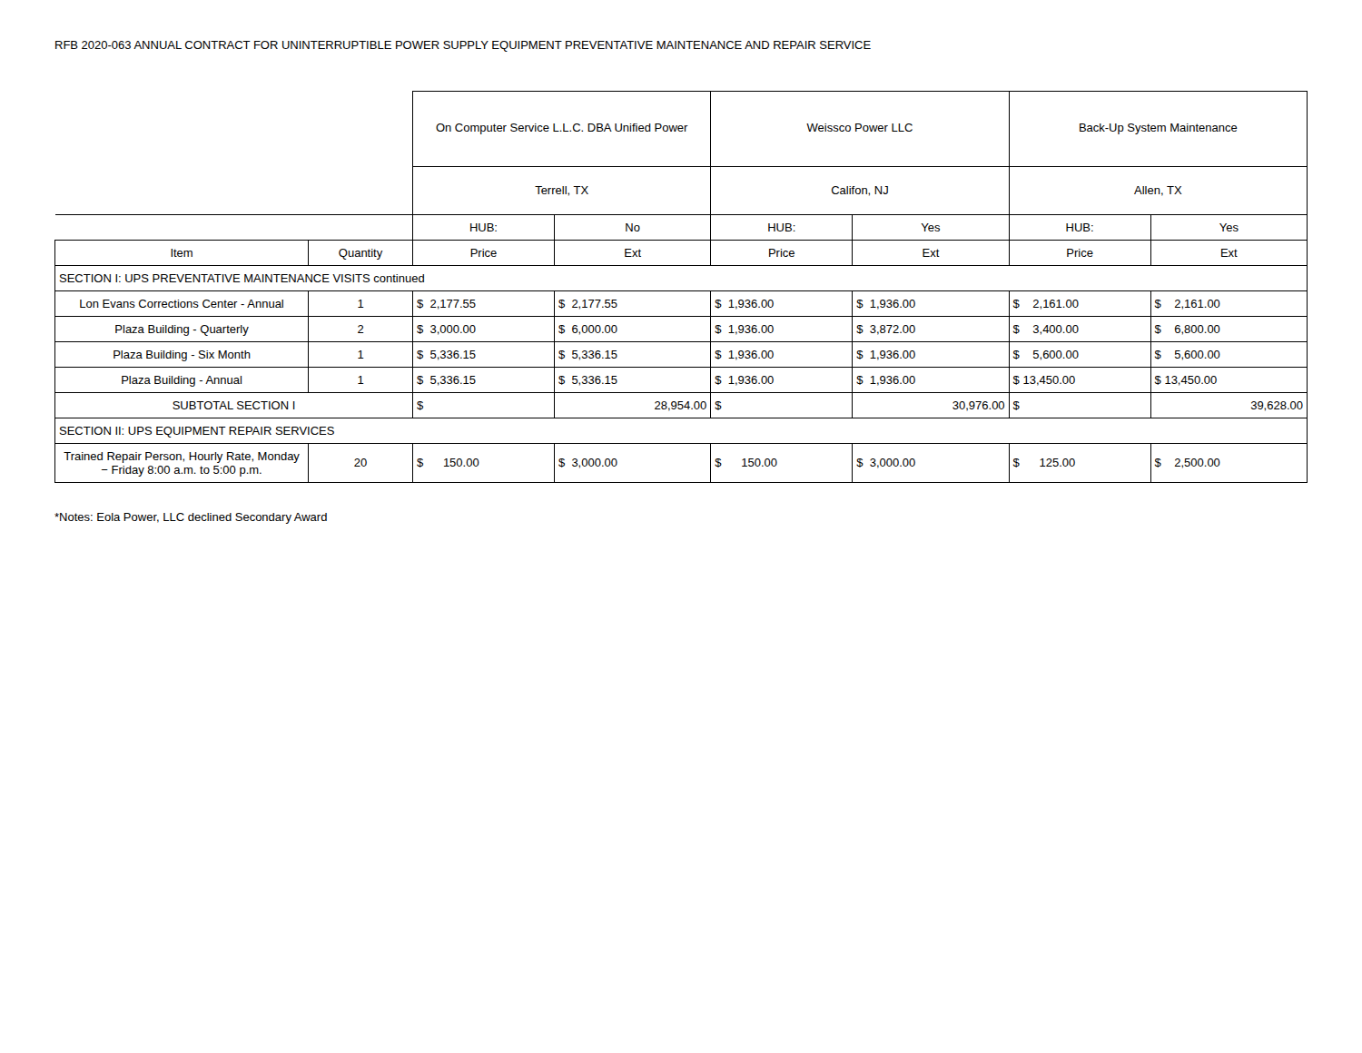RFB 2020-063 ANNUAL CONTRACT FOR UNINTERRUPTIBLE POWER SUPPLY EQUIPMENT PREVENTATIVE MAINTENANCE AND REPAIR SERVICE
| | On Computer Service L.L.C. DBA Unified Power | Weissco Power LLC | Back-Up System Maintenance |
| Terrell, TX | Califon, NJ | Allen, TX |
| | HUB: | No | HUB: | Yes | HUB: | Yes |
| Item | Quantity | Price | Ext | Price | Ext | Price | Ext |
| SECTION I: UPS PREVENTATIVE MAINTENANCE VISITS continued |
| Lon Evans Corrections Center - Annual | 1 | $ 2,177.55 | $ 2,177.55 | $ 1,936.00 | $ 1,936.00 | $ 2,161.00 | $ 2,161.00 |
| Plaza Building - Quarterly | 2 | $ 3,000.00 | $ 6,000.00 | $ 1,936.00 | $ 3,872.00 | $ 3,400.00 | $ 6,800.00 |
| Plaza Building - Six Month | 1 | $ 5,336.15 | $ 5,336.15 | $ 1,936.00 | $ 1,936.00 | $ 5,600.00 | $ 5,600.00 |
| Plaza Building - Annual | 1 | $ 5,336.15 | $ 5,336.15 | $ 1,936.00 | $ 1,936.00 | $ 13,450.00 | $ 13,450.00 |
| SUBTOTAL SECTION I | $ | 28,954.00 | $ | 30,976.00 | $ | 39,628.00 |
| SECTION II: UPS EQUIPMENT REPAIR SERVICES |
| Trained Repair Person, Hourly Rate, Monday − Friday 8:00 a.m. to 5:00 p.m. | 20 | $ 150.00 | $ 3,000.00 | $ 150.00 | $ 3,000.00 | $ 125.00 | $ 2,500.00 |
*Notes: Eola Power, LLC declined Secondary Award